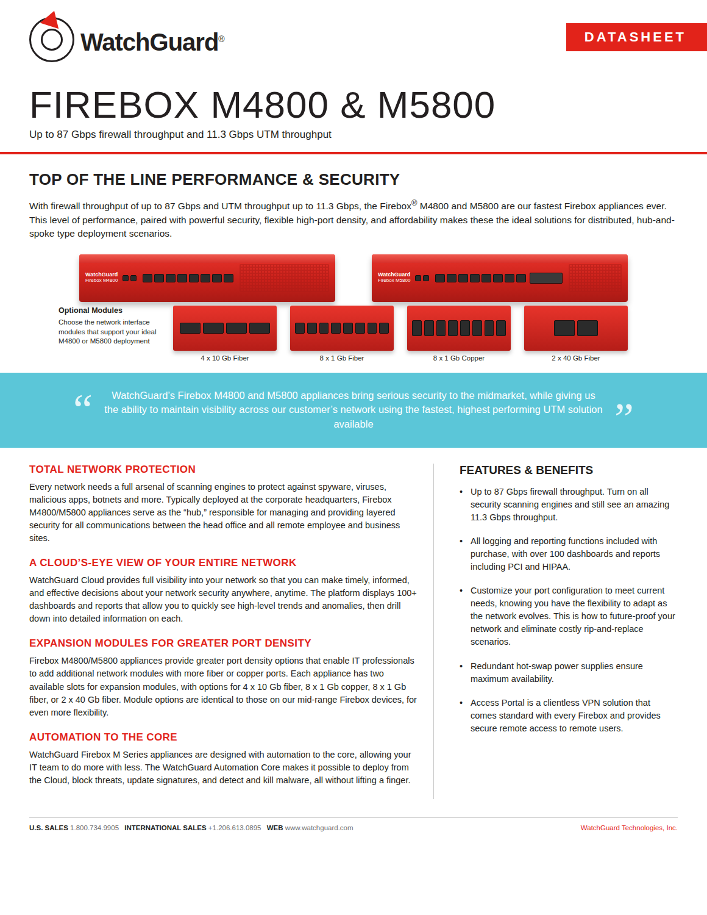DATASHEET
WatchGuard®
FIREBOX M4800 & M5800
Up to 87 Gbps firewall throughput and 11.3 Gbps UTM throughput
TOP OF THE LINE PERFORMANCE & SECURITY
With firewall throughput of up to 87 Gbps and UTM throughput up to 11.3 Gbps, the Firebox® M4800 and M5800 are our fastest Firebox appliances ever. This level of performance, paired with powerful security, flexible high-port density, and affordability makes these the ideal solutions for distributed, hub-and-spoke type deployment scenarios.
WatchGuard Firebox M4800
WatchGuard Firebox M5800
Optional Modules Choose the network interface modules that support your ideal M4800 or M5800 deployment
4 x 10 Gb Fiber
8 x 1 Gb Fiber
8 x 1 Gb Copper
2 x 40 Gb Fiber
“
WatchGuard’s Firebox M4800 and M5800 appliances bring serious security to the midmarket, while giving us the ability to maintain visibility across our customer’s network using the fastest, highest performing UTM solution available
”
Total Network Protection
Every network needs a full arsenal of scanning engines to protect against spyware, viruses, malicious apps, botnets and more. Typically deployed at the corporate headquarters, Firebox M4800/M5800 appliances serve as the “hub,” responsible for managing and providing layered security for all communications between the head office and all remote employee and business sites.
A Cloud’s-Eye View of Your Entire Network
WatchGuard Cloud provides full visibility into your network so that you can make timely, informed, and effective decisions about your network security anywhere, anytime. The platform displays 100+ dashboards and reports that allow you to quickly see high-level trends and anomalies, then drill down into detailed information on each.
Expansion Modules for Greater Port Density
Firebox M4800/M5800 appliances provide greater port density options that enable IT professionals to add additional network modules with more fiber or copper ports. Each appliance has two available slots for expansion modules, with options for 4 x 10 Gb fiber, 8 x 1 Gb copper, 8 x 1 Gb fiber, or 2 x 40 Gb fiber. Module options are identical to those on our mid-range Firebox devices, for even more flexibility.
Automation to the Core
WatchGuard Firebox M Series appliances are designed with automation to the core, allowing your IT team to do more with less. The WatchGuard Automation Core makes it possible to deploy from the Cloud, block threats, update signatures, and detect and kill malware, all without lifting a finger.
FEATURES & BENEFITS
Up to 87 Gbps firewall throughput. Turn on all security scanning engines and still see an amazing 11.3 Gbps throughput.
All logging and reporting functions included with purchase, with over 100 dashboards and reports including PCI and HIPAA.
Customize your port configuration to meet current needs, knowing you have the flexibility to adapt as the network evolves. This is how to future-proof your network and eliminate costly rip-and-replace scenarios.
Redundant hot-swap power supplies ensure maximum availability.
Access Portal is a clientless VPN solution that comes standard with every Firebox and provides secure remote access to remote users.
U.S. SALES 1.800.734.9905 INTERNATIONAL SALES +1.206.613.0895 WEB www.watchguard.com
WatchGuard Technologies, Inc.